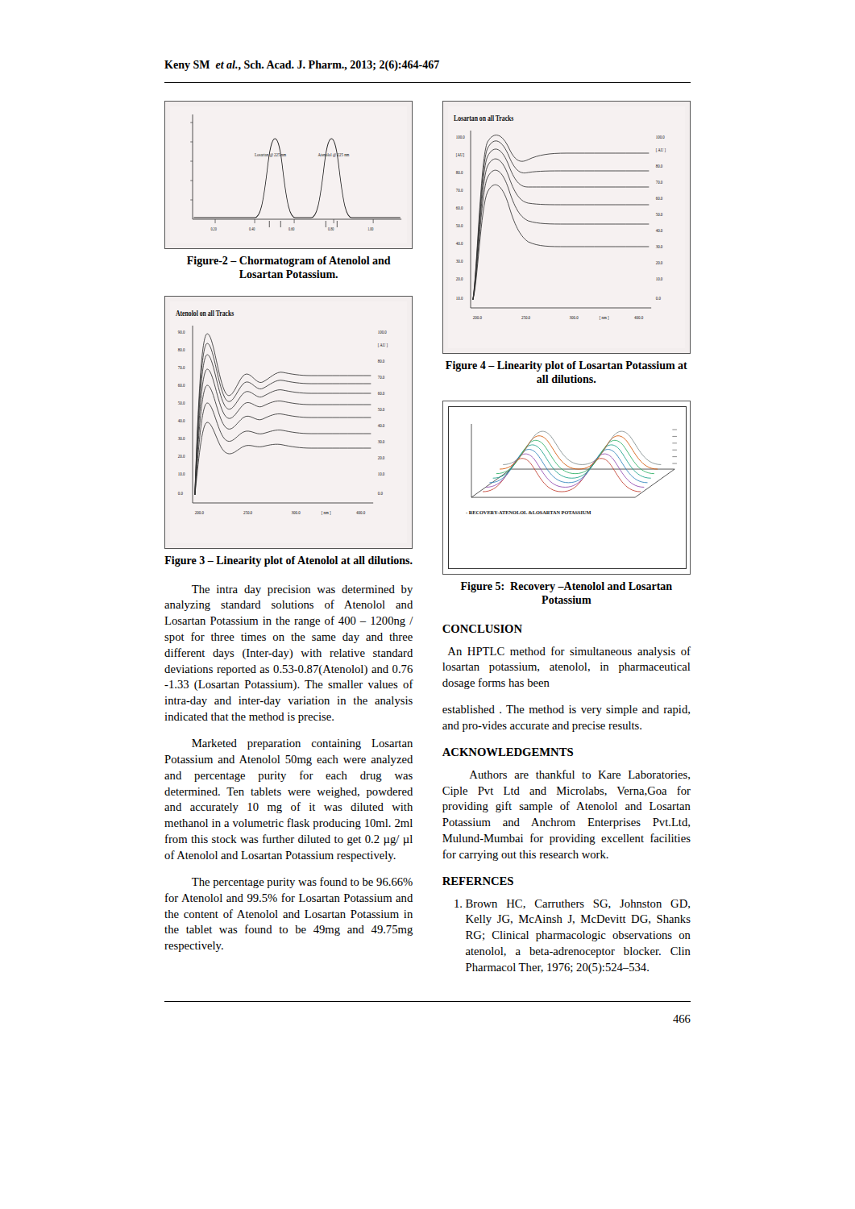Keny SM et al., Sch. Acad. J. Pharm., 2013; 2(6):464-467
Losartan @ 225 nm Atenolol @ 225 nm 0.20 0.40 0.60 0.80 1.00
Figure-2 – Chormatogram of Atenolol and Losartan Potassium.
Atenolol on all Tracks 100.0 [ AU ] 80.0 70.0 60.0 50.0 40.0 30.0 20.0 10.0 0.0 90.0 80.0 70.0 60.0 50.0 40.0 30.0 20.0 10.0 0.0 200.0 250.0 300.0 [ nm ] 400.0
Figure 3 – Linearity plot of Atenolol at all dilutions.
The intra day precision was determined by analyzing standard solutions of Atenolol and Losartan Potassium in the range of 400 – 1200ng / spot for three times on the same day and three different days (Inter-day) with relative standard deviations reported as 0.53-0.87(Atenolol) and 0.76 -1.33 (Losartan Potassium). The smaller values of intra-day and inter-day variation in the analysis indicated that the method is precise.
Marketed preparation containing Losartan Potassium and Atenolol 50mg each were analyzed and percentage purity for each drug was determined. Ten tablets were weighed, powdered and accurately 10 mg of it was diluted with methanol in a volumetric flask producing 10ml. 2ml from this stock was further diluted to get 0.2 µg/ µl of Atenolol and Losartan Potassium respectively.
The percentage purity was found to be 96.66% for Atenolol and 99.5% for Losartan Potassium and the content of Atenolol and Losartan Potassium in the tablet was found to be 49mg and 49.75mg respectively.
Losartan on all Tracks 100.0 [ AU ] 80.0 70.0 60.0 50.0 40.0 30.0 20.0 10.0 0.0 100.0 [AU] 80.0 70.0 60.0 50.0 40.0 30.0 20.0 10.0 200.0 250.0 300.0 [ nm ] 400.0
Figure 4 – Linearity plot of Losartan Potassium at all dilutions.
- RECOVERY-ATENOLOL &LOSARTAN POTASSIUM
Figure 5: Recovery –Atenolol and Losartan Potassium
Conclusion
An HPTLC method for simultaneous analysis of losartan potassium, atenolol, in pharmaceutical dosage forms has been
established . The method is very simple and rapid, and pro-vides accurate and precise results.
Acknowledgemnts
Authors are thankful to Kare Laboratories, Ciple Pvt Ltd and Microlabs, Verna,Goa for providing gift sample of Atenolol and Losartan Potassium and Anchrom Enterprises Pvt.Ltd, Mulund-Mumbai for providing excellent facilities for carrying out this research work.
Refernces
Brown HC, Carruthers SG, Johnston GD, Kelly JG, McAinsh J, McDevitt DG, Shanks RG; Clinical pharmacologic observations on atenolol, a beta-adrenoceptor blocker. Clin Pharmacol Ther, 1976; 20(5):524–534.
466